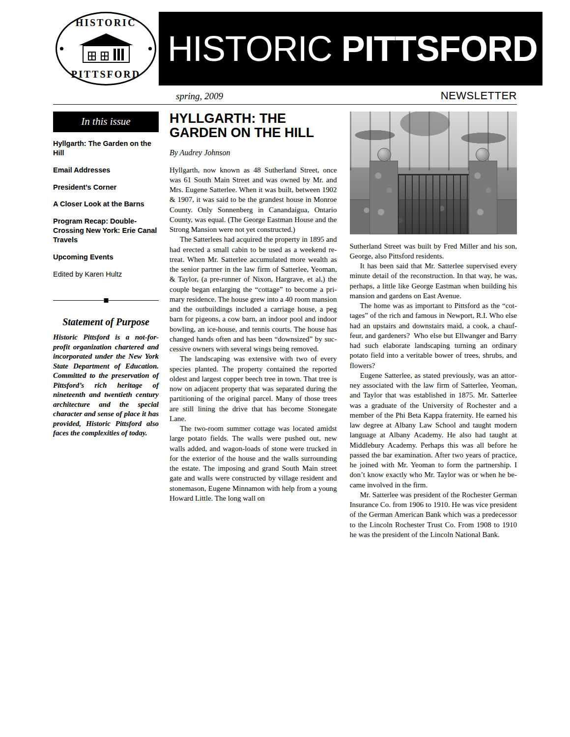HISTORIC
PITTSFORD
HISTORIC PITTSFORD
spring, 2009
NEWSLETTER
In this issue
Hyllgarth: The Garden on the Hill
Email Addresses
President’s Corner
A Closer Look at the Barns
Program Recap: Double-Crossing New York: Erie Canal Travels
Upcoming Events
Edited by Karen Hultz
Statement of Purpose
Historic Pittsford is a not-for-profit organization chartered and incorporated under the New York State Department of Education. Committed to the preservation of Pittsford’s rich heritage of nineteenth and twentieth century architecture and the special character and sense of place it has provided, Historic Pittsford also faces the complexities of today.
Hyllgarth: The Garden on the Hill
By Audrey Johnson
Hyllgarth, now known as 48 Sutherland Street, once was 61 South Main Street and was owned by Mr. and Mrs. Eugene Satterlee. When it was built, between 1902 & 1907, it was said to be the grandest house in Monroe County. Only Sonnenberg in Canandaigua, Ontario County, was equal. (The George Eastman House and the Strong Mansion were not yet constructed.)
The Satterlees had acquired the property in 1895 and had erected a small cabin to be used as a weekend retreat. When Mr. Satterlee accumulated more wealth as the senior partner in the law firm of Satterlee, Yeoman, & Taylor, (a pre-runner of Nixon, Hargrave, et al,) the couple began enlarging the “cottage” to become a primary residence. The house grew into a 40 room mansion and the outbuildings included a carriage house, a peg barn for pigeons, a cow barn, an indoor pool and indoor bowling, an ice-house, and tennis courts. The house has changed hands often and has been “downsized” by successive owners with several wings being removed.
The landscaping was extensive with two of every species planted. The property contained the reported oldest and largest copper beech tree in town. That tree is now on adjacent property that was separated during the partitioning of the original parcel. Many of those trees are still lining the drive that has become Stonegate Lane.
The two-room summer cottage was located amidst large potato fields. The walls were pushed out, new walls added, and wagon-loads of stone were trucked in for the exterior of the house and the walls surrounding the estate. The imposing and grand South Main street gate and walls were constructed by village resident and stonemason, Eugene Minnamon with help from a young Howard Little. The long wall on
Sutherland Street was built by Fred Miller and his son, George, also Pittsford residents.
It has been said that Mr. Satterlee supervised every minute detail of the reconstruction. In that way, he was, perhaps, a little like George Eastman when building his mansion and gardens on East Avenue.
The home was as important to Pittsford as the “cottages” of the rich and famous in Newport, R.I. Who else had an upstairs and downstairs maid, a cook, a chauffeur, and gardeners? Who else but Ellwanger and Barry had such elaborate landscaping turning an ordinary potato field into a veritable bower of trees, shrubs, and flowers?
Eugene Satterlee, as stated previously, was an attorney associated with the law firm of Satterlee, Yeoman, and Taylor that was established in 1875. Mr. Satterlee was a graduate of the University of Rochester and a member of the Phi Beta Kappa fraternity. He earned his law degree at Albany Law School and taught modern language at Albany Academy. He also had taught at Middlebury Academy. Perhaps this was all before he passed the bar examination. After two years of practice, he joined with Mr. Yeoman to form the partnership. I don’t know exactly who Mr. Taylor was or when he became involved in the firm.
Mr. Satterlee was president of the Rochester German Insurance Co. from 1906 to 1910. He was vice president of the German American Bank which was a predecessor to the Lincoln Rochester Trust Co. From 1908 to 1910 he was the president of the Lincoln National Bank.